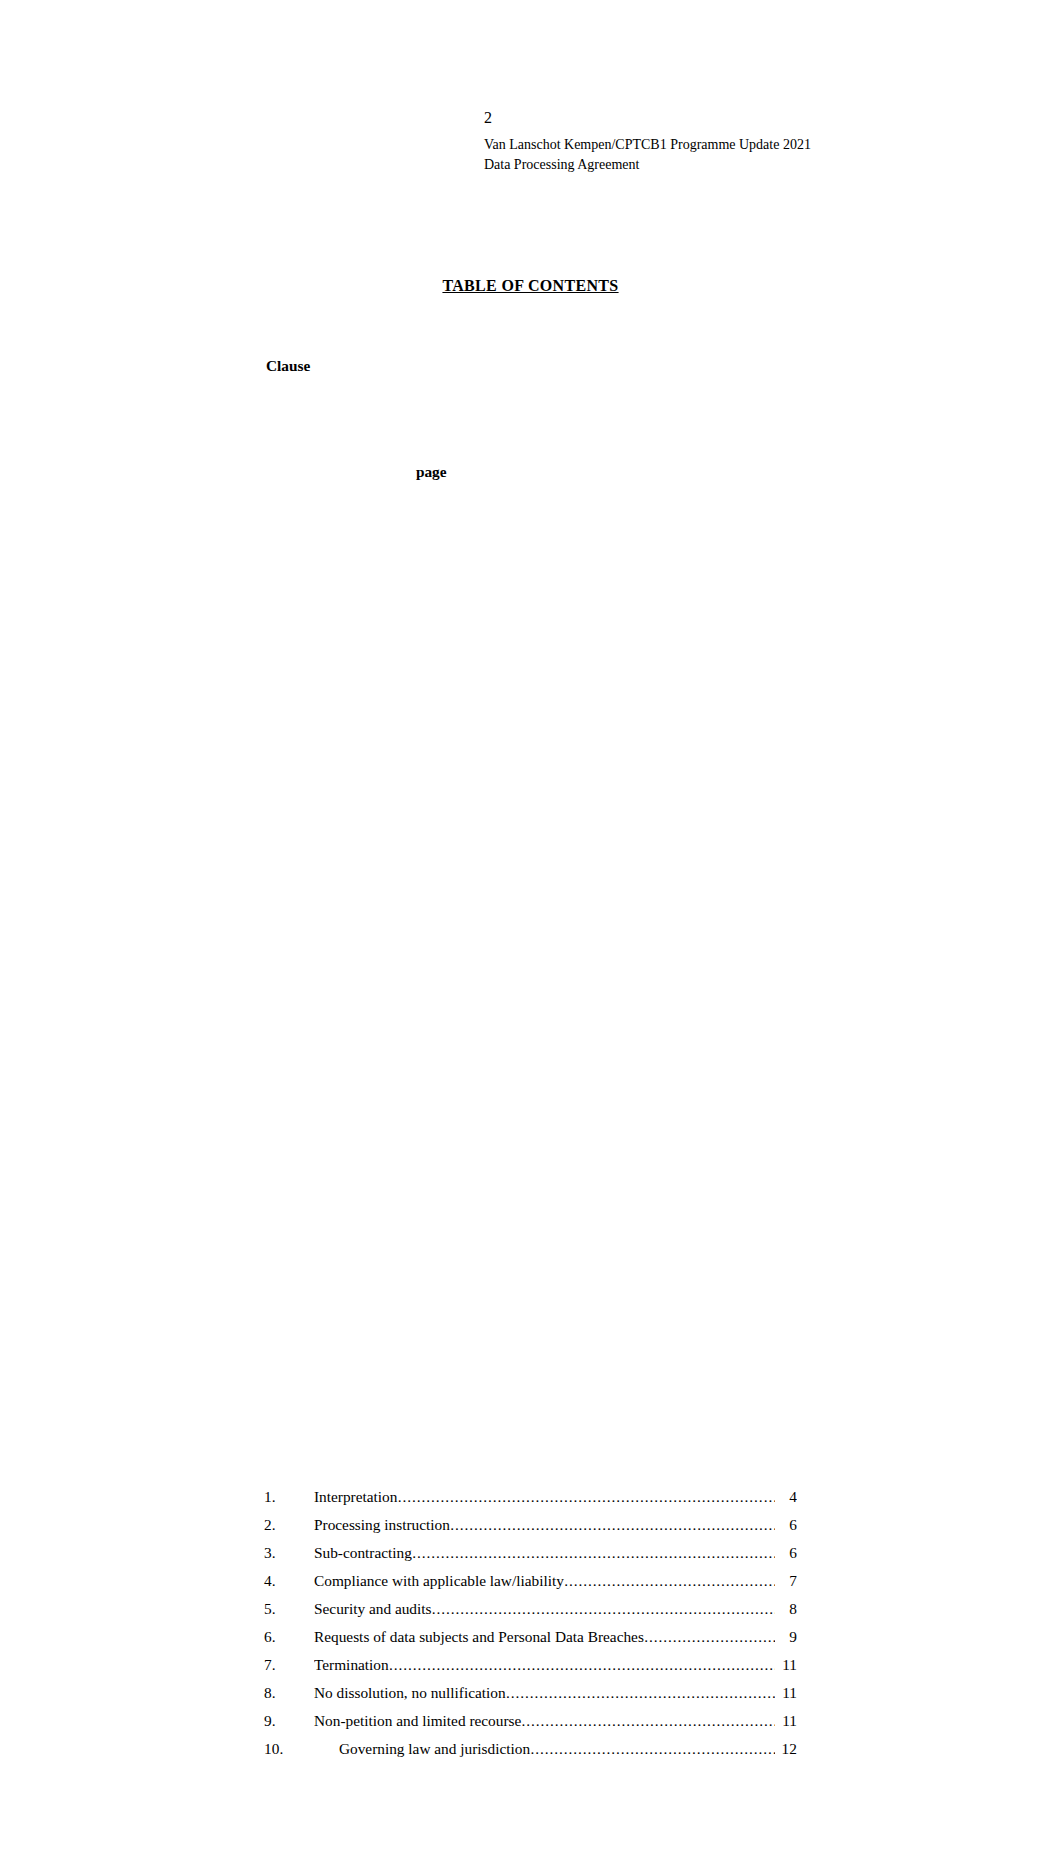2
Van Lanschot Kempen/CPTCB1 Programme Update 2021
Data Processing Agreement
TABLE OF CONTENTS
Clause page
1. Interpretation .................................................................................................. 4
2. Processing instruction ................................................................................... 6
3. Sub-contracting ............................................................................................... 6
4. Compliance with applicable law/liability ..................................................... 7
5. Security and audits ........................................................................................ 8
6. Requests of data subjects and Personal Data Breaches ................................. 9
7. Termination ................................................................................................. 11
8. No dissolution, no nullification ................................................................... 11
9. Non-petition and limited recourse .............................................................. 11
10. Governing law and jurisdiction ............................................................. 12